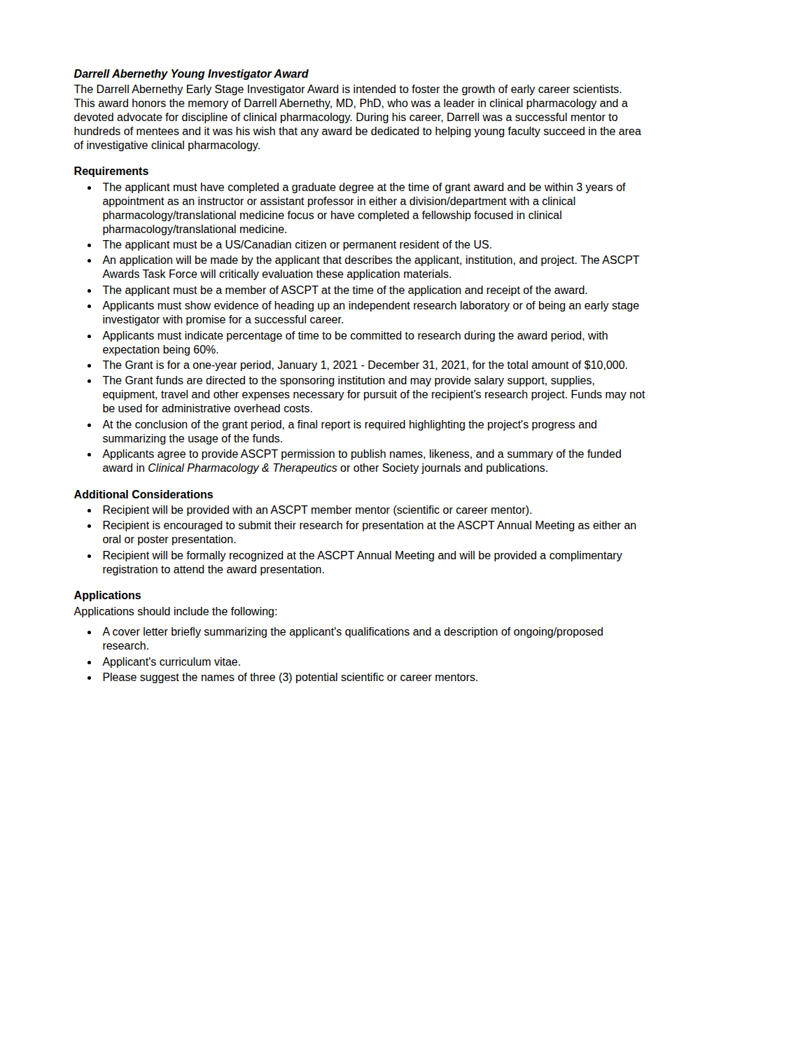Darrell Abernethy Young Investigator Award
The Darrell Abernethy Early Stage Investigator Award is intended to foster the growth of early career scientists. This award honors the memory of Darrell Abernethy, MD, PhD, who was a leader in clinical pharmacology and a devoted advocate for discipline of clinical pharmacology. During his career, Darrell was a successful mentor to hundreds of mentees and it was his wish that any award be dedicated to helping young faculty succeed in the area of investigative clinical pharmacology.
Requirements
The applicant must have completed a graduate degree at the time of grant award and be within 3 years of appointment as an instructor or assistant professor in either a division/department with a clinical pharmacology/translational medicine focus or have completed a fellowship focused in clinical pharmacology/translational medicine.
The applicant must be a US/Canadian citizen or permanent resident of the US.
An application will be made by the applicant that describes the applicant, institution, and project. The ASCPT Awards Task Force will critically evaluation these application materials.
The applicant must be a member of ASCPT at the time of the application and receipt of the award.
Applicants must show evidence of heading up an independent research laboratory or of being an early stage investigator with promise for a successful career.
Applicants must indicate percentage of time to be committed to research during the award period, with expectation being 60%.
The Grant is for a one-year period, January 1, 2021 - December 31, 2021, for the total amount of $10,000.
The Grant funds are directed to the sponsoring institution and may provide salary support, supplies, equipment, travel and other expenses necessary for pursuit of the recipient's research project. Funds may not be used for administrative overhead costs.
At the conclusion of the grant period, a final report is required highlighting the project's progress and summarizing the usage of the funds.
Applicants agree to provide ASCPT permission to publish names, likeness, and a summary of the funded award in Clinical Pharmacology & Therapeutics or other Society journals and publications.
Additional Considerations
Recipient will be provided with an ASCPT member mentor (scientific or career mentor).
Recipient is encouraged to submit their research for presentation at the ASCPT Annual Meeting as either an oral or poster presentation.
Recipient will be formally recognized at the ASCPT Annual Meeting and will be provided a complimentary registration to attend the award presentation.
Applications
Applications should include the following:
A cover letter briefly summarizing the applicant's qualifications and a description of ongoing/proposed research.
Applicant's curriculum vitae.
Please suggest the names of three (3) potential scientific or career mentors.